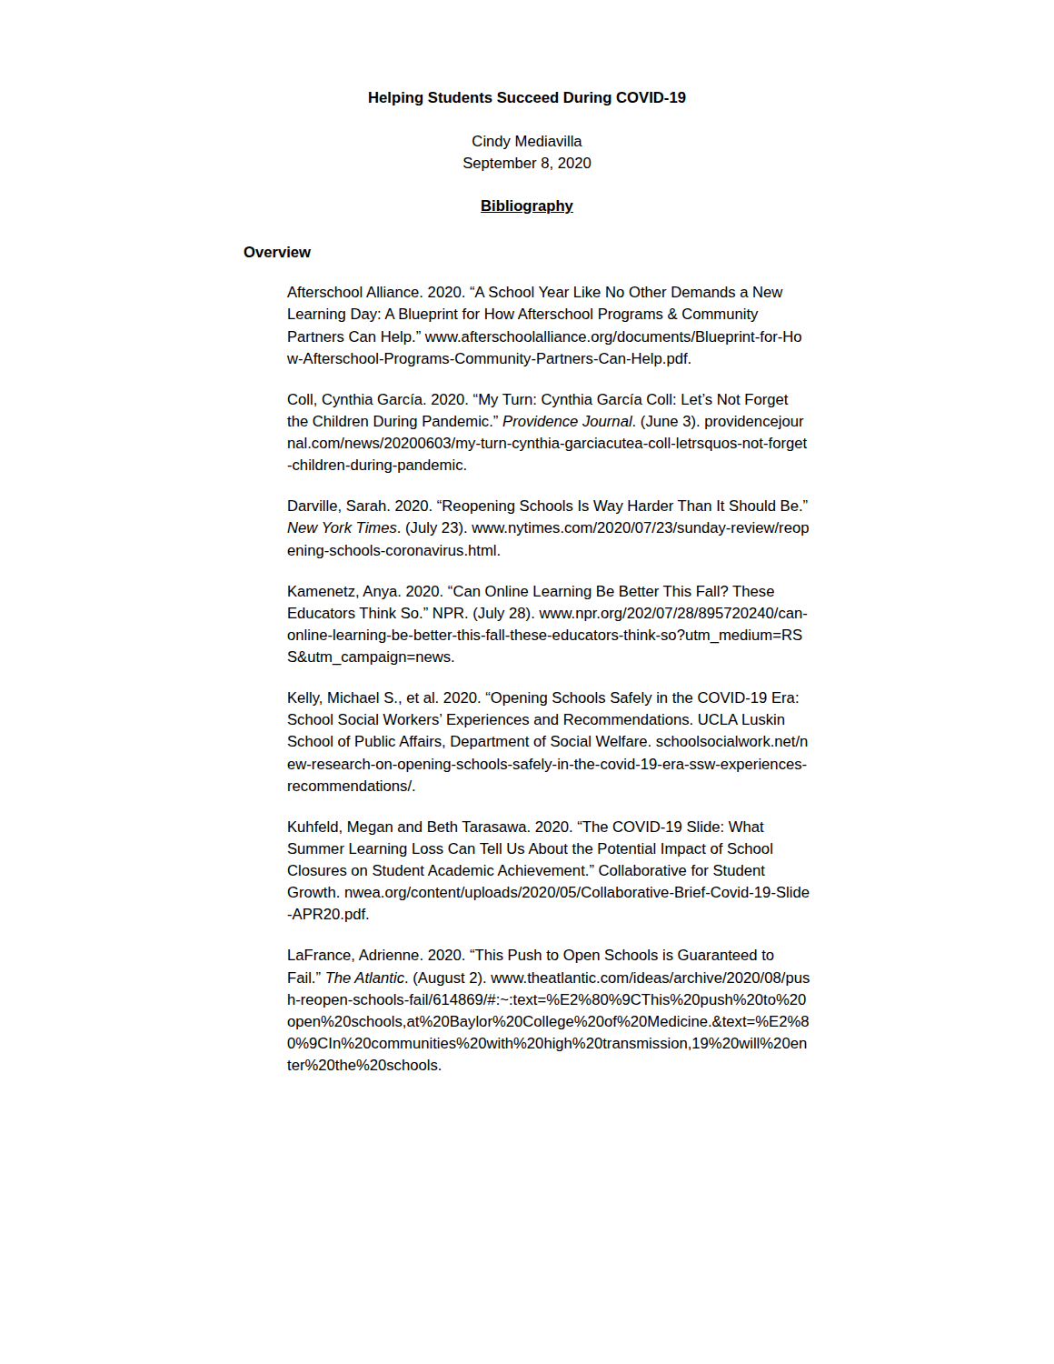Helping Students Succeed During COVID-19
Cindy Mediavilla
September 8, 2020
Bibliography
Overview
Afterschool Alliance. 2020. “A School Year Like No Other Demands a New Learning Day: A Blueprint for How Afterschool Programs & Community Partners Can Help.” www.afterschoolalliance.org/documents/Blueprint-for-How-Afterschool-Programs-Community-Partners-Can-Help.pdf.
Coll, Cynthia García. 2020. “My Turn: Cynthia García Coll: Let’s Not Forget the Children During Pandemic.” Providence Journal. (June 3). providencejournal.com/news/20200603/my-turn-cynthia-garciacutea-coll-letrsquos-not-forget-children-during-pandemic.
Darville, Sarah. 2020. “Reopening Schools Is Way Harder Than It Should Be.” New York Times. (July 23). www.nytimes.com/2020/07/23/sunday-review/reopening-schools-coronavirus.html.
Kamenetz, Anya. 2020. “Can Online Learning Be Better This Fall? These Educators Think So.” NPR. (July 28). www.npr.org/202/07/28/895720240/can-online-learning-be-better-this-fall-these-educators-think-so?utm_medium=RSS&utm_campaign=news.
Kelly, Michael S., et al. 2020. “Opening Schools Safely in the COVID-19 Era: School Social Workers’ Experiences and Recommendations. UCLA Luskin School of Public Affairs, Department of Social Welfare. schoolsocialwork.net/new-research-on-opening-schools-safely-in-the-covid-19-era-ssw-experiences-recommendations/.
Kuhfeld, Megan and Beth Tarasawa. 2020. “The COVID-19 Slide: What Summer Learning Loss Can Tell Us About the Potential Impact of School Closures on Student Academic Achievement.” Collaborative for Student Growth. nwea.org/content/uploads/2020/05/Collaborative-Brief-Covid-19-Slide-APR20.pdf.
LaFrance, Adrienne. 2020. “This Push to Open Schools is Guaranteed to Fail.” The Atlantic. (August 2). www.theatlantic.com/ideas/archive/2020/08/push-reopen-schools-fail/614869/#:~:text=%E2%80%9CThis%20push%20to%20open%20schools,at%20Baylor%20College%20of%20Medicine.&text=%E2%80%9CIn%20communities%20with%20high%20transmission,19%20will%20enter%20the%20schools.